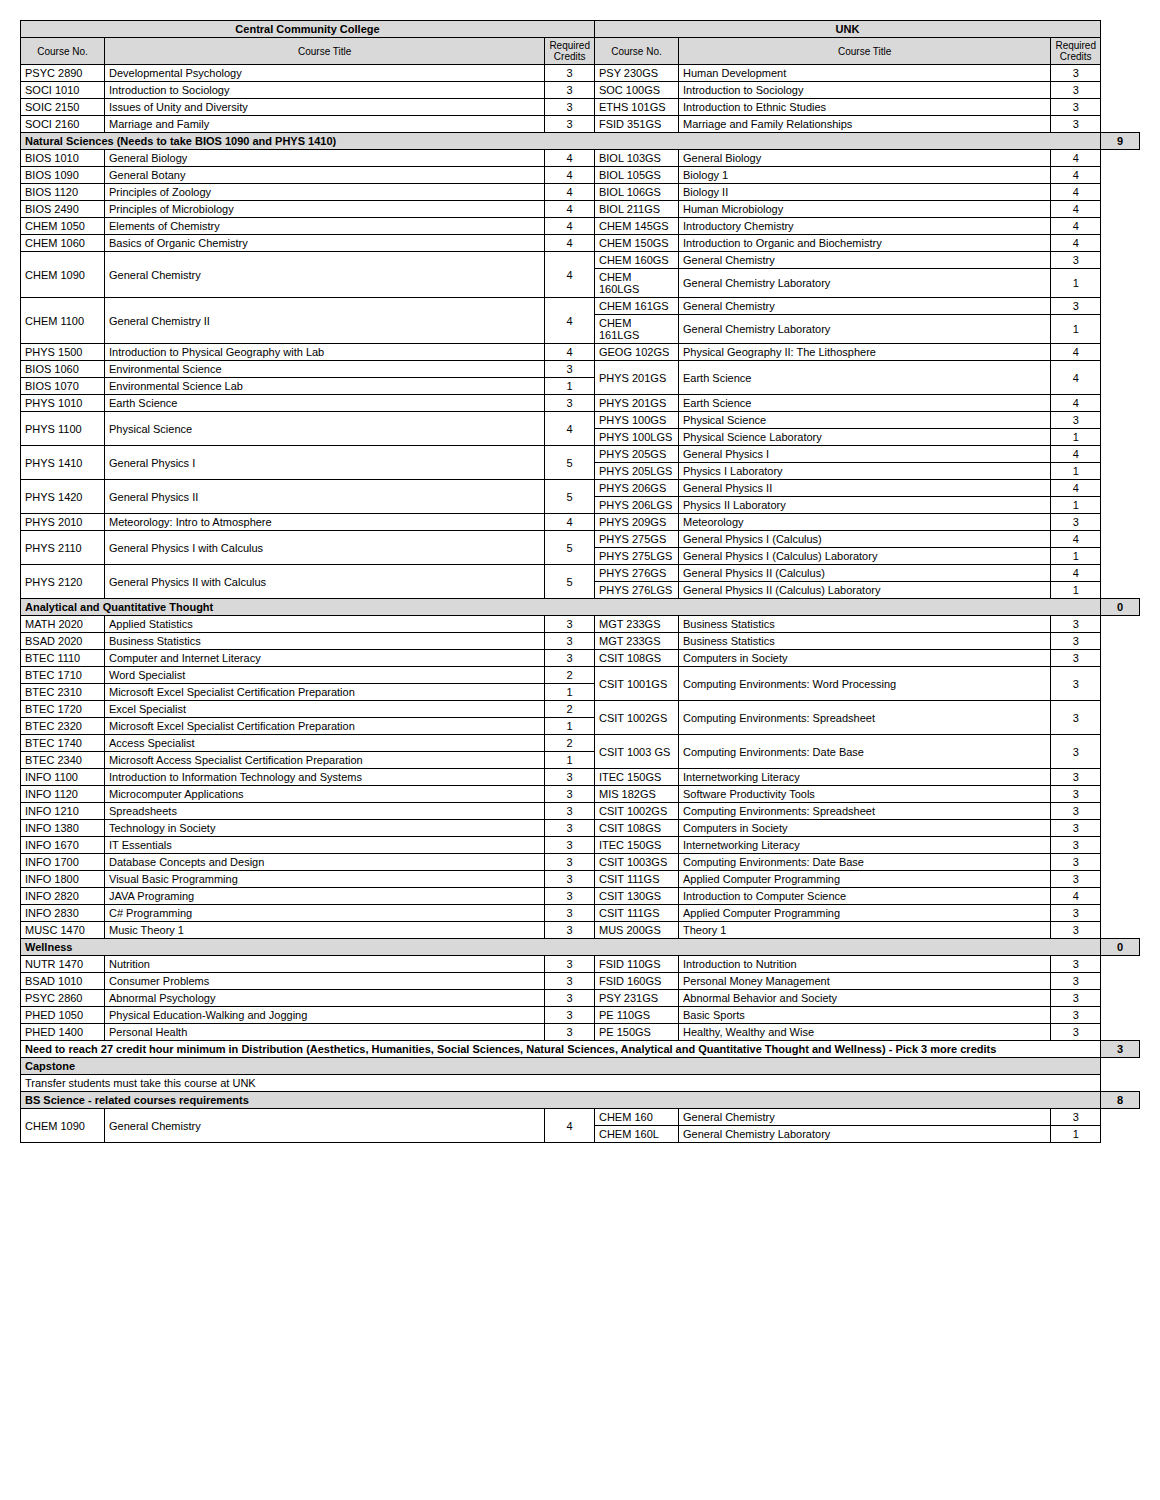| Central Community College | UNK | |
| Course No. | Course Title | Required Credits | Course No. | Course Title | Required Credits | |
| PSYC 2890 | Developmental Psychology | 3 | PSY 230GS | Human Development | 3 | |
| SOCI 1010 | Introduction to Sociology | 3 | SOC 100GS | Introduction to Sociology | 3 | |
| SOIC 2150 | Issues of Unity and Diversity | 3 | ETHS 101GS | Introduction to Ethnic Studies | 3 | |
| SOCI 2160 | Marriage and Family | 3 | FSID 351GS | Marriage and Family Relationships | 3 | |
| Natural Sciences (Needs to take BIOS 1090 and PHYS 1410) | 9 |
| BIOS 1010 | General Biology | 4 | BIOL 103GS | General Biology | 4 | |
| BIOS 1090 | General Botany | 4 | BIOL 105GS | Biology 1 | 4 | |
| BIOS 1120 | Principles of Zoology | 4 | BIOL 106GS | Biology II | 4 | |
| BIOS 2490 | Principles of Microbiology | 4 | BIOL 211GS | Human Microbiology | 4 | |
| CHEM 1050 | Elements of Chemistry | 4 | CHEM 145GS | Introductory Chemistry | 4 | |
| CHEM 1060 | Basics of Organic Chemistry | 4 | CHEM 150GS | Introduction to Organic and Biochemistry | 4 | |
| CHEM 1090 | General Chemistry | 4 | CHEM 160GS | General Chemistry | 3 | |
| CHEM 160LGS | General Chemistry Laboratory | 1 | |
| CHEM 1100 | General Chemistry II | 4 | CHEM 161GS | General Chemistry | 3 | |
| CHEM 161LGS | General Chemistry Laboratory | 1 | |
| PHYS 1500 | Introduction to Physical Geography with Lab | 4 | GEOG 102GS | Physical Geography II: The Lithosphere | 4 | |
| BIOS 1060 | Environmental Science | 3 | PHYS 201GS | Earth Science | 4 | |
| BIOS 1070 | Environmental Science Lab | 1 | |
| PHYS 1010 | Earth Science | 3 | PHYS 201GS | Earth Science | 4 | |
| PHYS 1100 | Physical Science | 4 | PHYS 100GS | Physical Science | 3 | |
| PHYS 100LGS | Physical Science Laboratory | 1 | |
| PHYS 1410 | General Physics I | 5 | PHYS 205GS | General Physics I | 4 | |
| PHYS 205LGS | Physics I Laboratory | 1 | |
| PHYS 1420 | General Physics II | 5 | PHYS 206GS | General Physics II | 4 | |
| PHYS 206LGS | Physics II Laboratory | 1 | |
| PHYS 2010 | Meteorology: Intro to Atmosphere | 4 | PHYS 209GS | Meteorology | 3 | |
| PHYS 2110 | General Physics I with Calculus | 5 | PHYS 275GS | General Physics I (Calculus) | 4 | |
| PHYS 275LGS | General Physics I (Calculus) Laboratory | 1 | |
| PHYS 2120 | General Physics II with Calculus | 5 | PHYS 276GS | General Physics II (Calculus) | 4 | |
| PHYS 276LGS | General Physics II (Calculus) Laboratory | 1 | |
| Analytical and Quantitative Thought | 0 |
| MATH 2020 | Applied Statistics | 3 | MGT 233GS | Business Statistics | 3 | |
| BSAD 2020 | Business Statistics | 3 | MGT 233GS | Business Statistics | 3 | |
| BTEC 1110 | Computer and Internet Literacy | 3 | CSIT 108GS | Computers in Society | 3 | |
| BTEC 1710 | Word Specialist | 2 | CSIT 1001GS | Computing Environments: Word Processing | 3 | |
| BTEC 2310 | Microsoft Excel Specialist Certification Preparation | 1 | |
| BTEC 1720 | Excel Specialist | 2 | CSIT 1002GS | Computing Environments: Spreadsheet | 3 | |
| BTEC 2320 | Microsoft Excel Specialist Certification Preparation | 1 | |
| BTEC 1740 | Access Specialist | 2 | CSIT 1003 GS | Computing Environments: Date Base | 3 | |
| BTEC 2340 | Microsoft Access Specialist Certification Preparation | 1 | |
| INFO 1100 | Introduction to Information Technology and Systems | 3 | ITEC 150GS | Internetworking Literacy | 3 | |
| INFO 1120 | Microcomputer Applications | 3 | MIS 182GS | Software Productivity Tools | 3 | |
| INFO 1210 | Spreadsheets | 3 | CSIT 1002GS | Computing Environments: Spreadsheet | 3 | |
| INFO 1380 | Technology in Society | 3 | CSIT 108GS | Computers in Society | 3 | |
| INFO 1670 | IT Essentials | 3 | ITEC 150GS | Internetworking Literacy | 3 | |
| INFO 1700 | Database Concepts and Design | 3 | CSIT 1003GS | Computing Environments: Date Base | 3 | |
| INFO 1800 | Visual Basic Programming | 3 | CSIT 111GS | Applied Computer Programming | 3 | |
| INFO 2820 | JAVA Programing | 3 | CSIT 130GS | Introduction to Computer Science | 4 | |
| INFO 2830 | C# Programming | 3 | CSIT 111GS | Applied Computer Programming | 3 | |
| MUSC 1470 | Music Theory 1 | 3 | MUS 200GS | Theory 1 | 3 | |
| Wellness | 0 |
| NUTR 1470 | Nutrition | 3 | FSID 110GS | Introduction to Nutrition | 3 | |
| BSAD 1010 | Consumer Problems | 3 | FSID 160GS | Personal Money Management | 3 | |
| PSYC 2860 | Abnormal Psychology | 3 | PSY 231GS | Abnormal Behavior and Society | 3 | |
| PHED 1050 | Physical Education-Walking and Jogging | 3 | PE 110GS | Basic Sports | 3 | |
| PHED 1400 | Personal Health | 3 | PE 150GS | Healthy, Wealthy and Wise | 3 | |
| Need to reach 27 credit hour minimum in Distribution (Aesthetics, Humanities, Social Sciences, Natural Sciences, Analytical and Quantitative Thought and Wellness) - Pick 3 more credits | 3 |
| Capstone | |
| Transfer students must take this course at UNK | |
| BS Science - related courses requirements | 8 |
| CHEM 1090 | General Chemistry | 4 | CHEM 160 | General Chemistry | 3 | |
| CHEM 160L | General Chemistry Laboratory | 1 | |